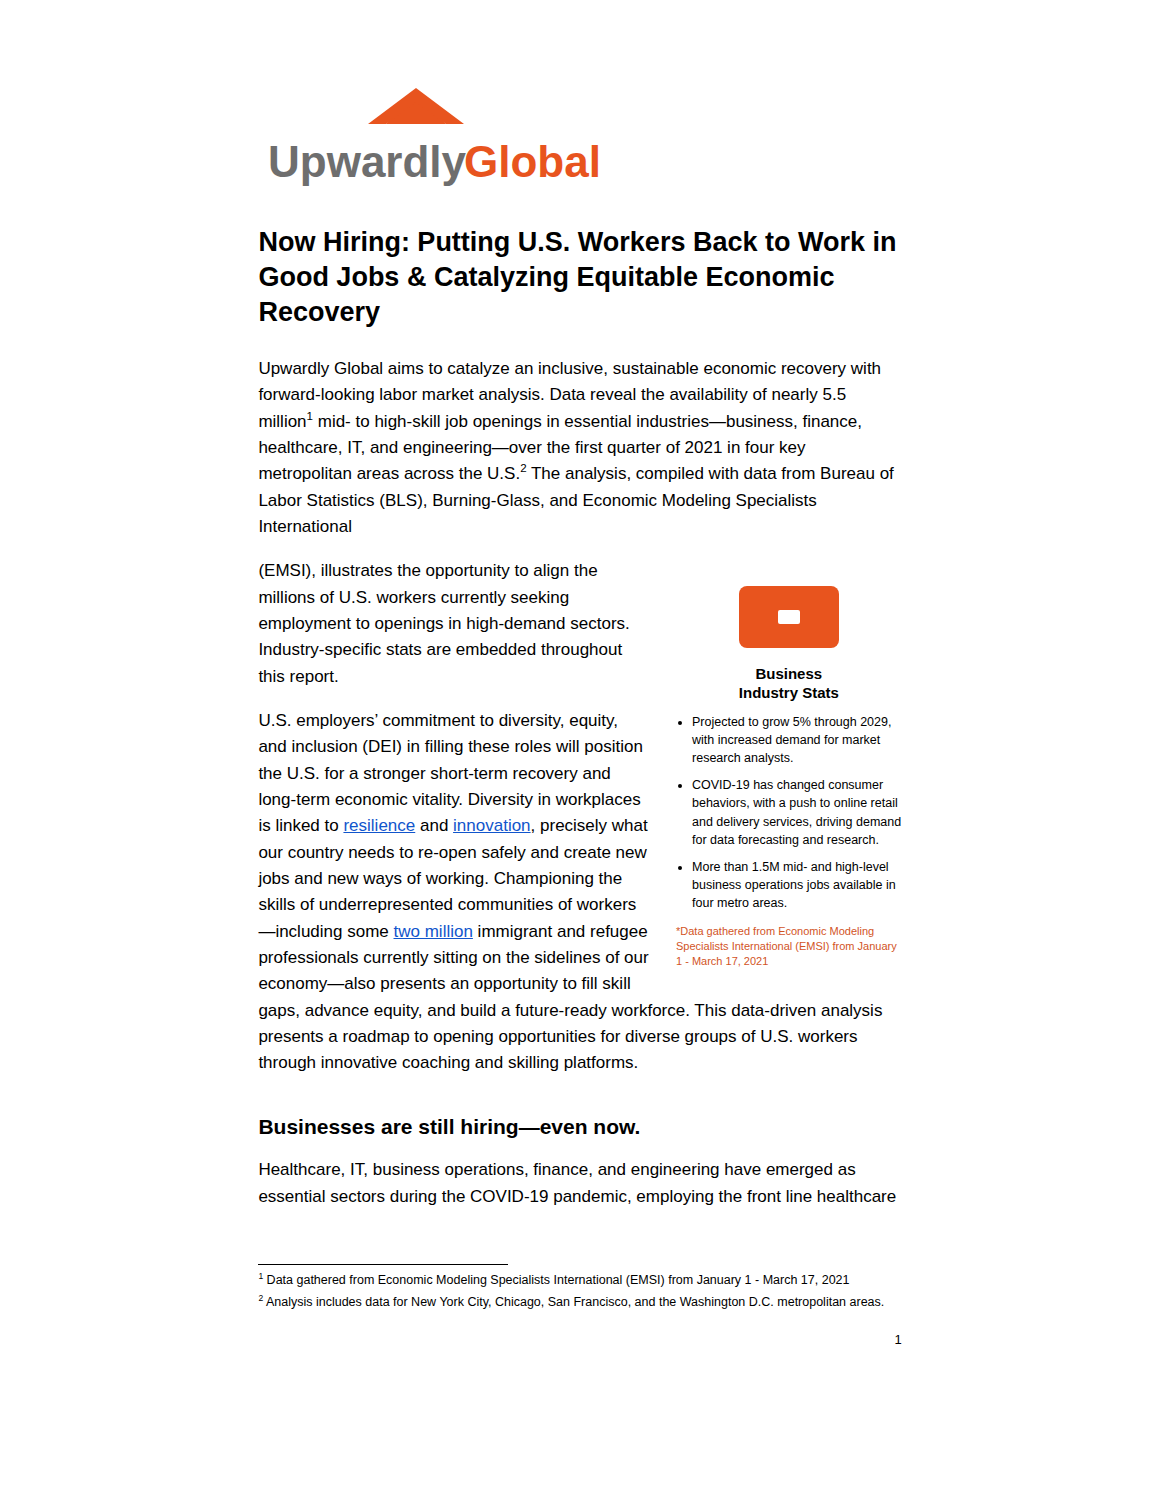Upwardly Global
Now Hiring: Putting U.S. Workers Back to Work in Good Jobs & Catalyzing Equitable Economic Recovery
Upwardly Global aims to catalyze an inclusive, sustainable economic recovery with forward-looking labor market analysis. Data reveal the availability of nearly 5.5 million1 mid- to high-skill job openings in essential industries—business, finance, healthcare, IT, and engineering—over the first quarter of 2021 in four key metropolitan areas across the U.S.2 The analysis, compiled with data from Bureau of Labor Statistics (BLS), Burning-Glass, and Economic Modeling Specialists International
Business
Industry Stats
Projected to grow 5% through 2029, with increased demand for market research analysts.
COVID-19 has changed consumer behaviors, with a push to online retail and delivery services, driving demand for data forecasting and research.
More than 1.5M mid- and high-level business operations jobs available in four metro areas.
*Data gathered from Economic Modeling Specialists International (EMSI) from January 1 - March 17, 2021
(EMSI), illustrates the opportunity to align the millions of U.S. workers currently seeking employment to openings in high-demand sectors. Industry-specific stats are embedded throughout this report.
U.S. employers’ commitment to diversity, equity, and inclusion (DEI) in filling these roles will position the U.S. for a stronger short-term recovery and long-term economic vitality. Diversity in workplaces is linked to resilience and innovation, precisely what our country needs to re-open safely and create new jobs and new ways of working. Championing the skills of underrepresented communities of workers—including some two million immigrant and refugee professionals currently sitting on the sidelines of our economy—also presents an opportunity to fill skill gaps, advance equity, and build a future-ready workforce. This data-driven analysis presents a roadmap to opening opportunities for diverse groups of U.S. workers through innovative coaching and skilling platforms.
Businesses are still hiring—even now.
Healthcare, IT, business operations, finance, and engineering have emerged as essential sectors during the COVID-19 pandemic, employing the front line healthcare
1 Data gathered from Economic Modeling Specialists International (EMSI) from January 1 - March 17, 2021
2 Analysis includes data for New York City, Chicago, San Francisco, and the Washington D.C. metropolitan areas.
1